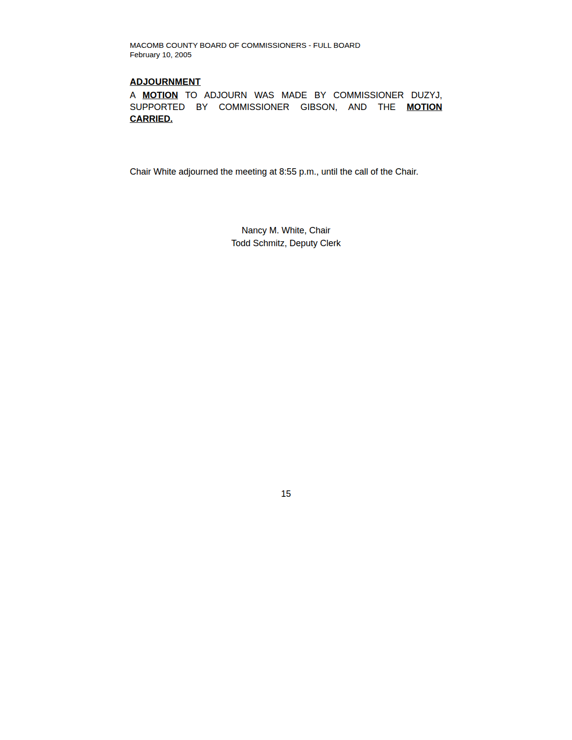MACOMB COUNTY BOARD OF COMMISSIONERS - FULL BOARD February 10, 2005
ADJOURNMENT
A MOTION TO ADJOURN WAS MADE BY COMMISSIONER DUZYJ, SUPPORTED BY COMMISSIONER GIBSON, AND THE MOTION CARRIED.
Chair White adjourned the meeting at 8:55 p.m., until the call of the Chair.
Nancy M. White, Chair
Todd Schmitz, Deputy Clerk
15